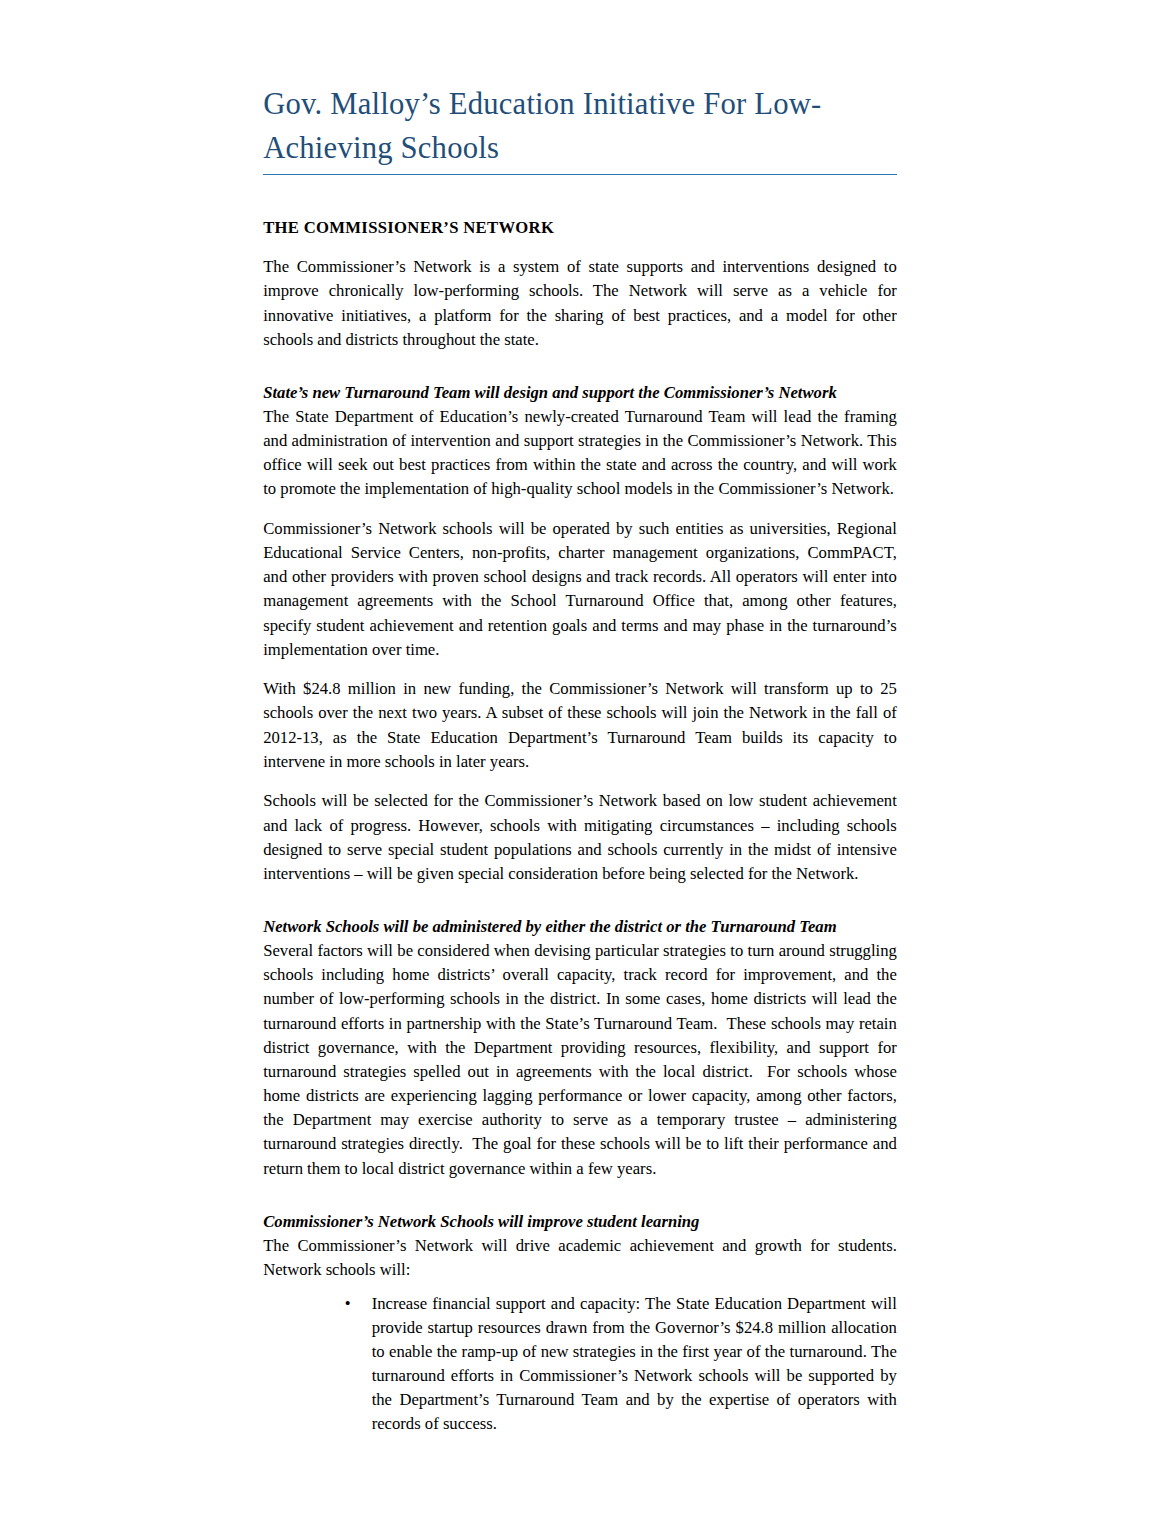Gov. Malloy’s Education Initiative For Low-Achieving Schools
THE COMMISSIONER’S NETWORK
The Commissioner’s Network is a system of state supports and interventions designed to improve chronically low-performing schools. The Network will serve as a vehicle for innovative initiatives, a platform for the sharing of best practices, and a model for other schools and districts throughout the state.
State’s new Turnaround Team will design and support the Commissioner’s Network
The State Department of Education’s newly-created Turnaround Team will lead the framing and administration of intervention and support strategies in the Commissioner’s Network. This office will seek out best practices from within the state and across the country, and will work to promote the implementation of high-quality school models in the Commissioner’s Network.
Commissioner’s Network schools will be operated by such entities as universities, Regional Educational Service Centers, non-profits, charter management organizations, CommPACT, and other providers with proven school designs and track records. All operators will enter into management agreements with the School Turnaround Office that, among other features, specify student achievement and retention goals and terms and may phase in the turnaround’s implementation over time.
With $24.8 million in new funding, the Commissioner’s Network will transform up to 25 schools over the next two years. A subset of these schools will join the Network in the fall of 2012-13, as the State Education Department’s Turnaround Team builds its capacity to intervene in more schools in later years.
Schools will be selected for the Commissioner’s Network based on low student achievement and lack of progress. However, schools with mitigating circumstances – including schools designed to serve special student populations and schools currently in the midst of intensive interventions – will be given special consideration before being selected for the Network.
Network Schools will be administered by either the district or the Turnaround Team
Several factors will be considered when devising particular strategies to turn around struggling schools including home districts’ overall capacity, track record for improvement, and the number of low-performing schools in the district. In some cases, home districts will lead the turnaround efforts in partnership with the State’s Turnaround Team. These schools may retain district governance, with the Department providing resources, flexibility, and support for turnaround strategies spelled out in agreements with the local district. For schools whose home districts are experiencing lagging performance or lower capacity, among other factors, the Department may exercise authority to serve as a temporary trustee – administering turnaround strategies directly. The goal for these schools will be to lift their performance and return them to local district governance within a few years.
Commissioner’s Network Schools will improve student learning
The Commissioner’s Network will drive academic achievement and growth for students. Network schools will:
Increase financial support and capacity: The State Education Department will provide startup resources drawn from the Governor’s $24.8 million allocation to enable the ramp-up of new strategies in the first year of the turnaround. The turnaround efforts in Commissioner’s Network schools will be supported by the Department’s Turnaround Team and by the expertise of operators with records of success.